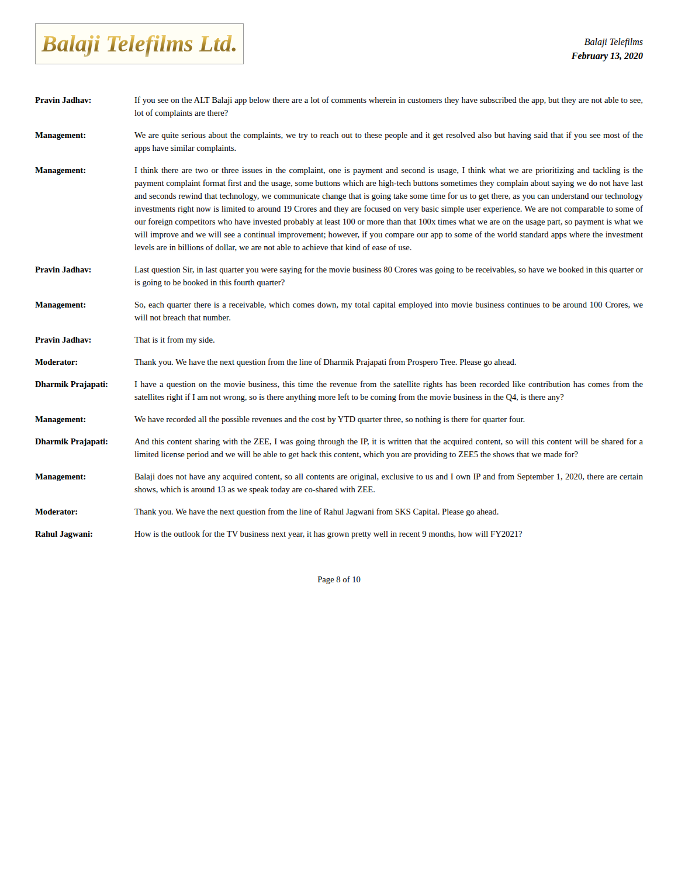Balaji Telefilms Ltd.
Balaji Telefilms
February 13, 2020
| Pravin Jadhav: | If you see on the ALT Balaji app below there are a lot of comments wherein in customers they have subscribed the app, but they are not able to see, lot of complaints are there? |
| Management: | We are quite serious about the complaints, we try to reach out to these people and it get resolved also but having said that if you see most of the apps have similar complaints. |
| Management: | I think there are two or three issues in the complaint, one is payment and second is usage, I think what we are prioritizing and tackling is the payment complaint format first and the usage, some buttons which are high-tech buttons sometimes they complain about saying we do not have last and seconds rewind that technology, we communicate change that is going take some time for us to get there, as you can understand our technology investments right now is limited to around 19 Crores and they are focused on very basic simple user experience. We are not comparable to some of our foreign competitors who have invested probably at least 100 or more than that 100x times what we are on the usage part, so payment is what we will improve and we will see a continual improvement; however, if you compare our app to some of the world standard apps where the investment levels are in billions of dollar, we are not able to achieve that kind of ease of use. |
| Pravin Jadhav: | Last question Sir, in last quarter you were saying for the movie business 80 Crores was going to be receivables, so have we booked in this quarter or is going to be booked in this fourth quarter? |
| Management: | So, each quarter there is a receivable, which comes down, my total capital employed into movie business continues to be around 100 Crores, we will not breach that number. |
| Pravin Jadhav: | That is it from my side. |
| Moderator: | Thank you. We have the next question from the line of Dharmik Prajapati from Prospero Tree. Please go ahead. |
| Dharmik Prajapati: | I have a question on the movie business, this time the revenue from the satellite rights has been recorded like contribution has comes from the satellites right if I am not wrong, so is there anything more left to be coming from the movie business in the Q4, is there any? |
| Management: | We have recorded all the possible revenues and the cost by YTD quarter three, so nothing is there for quarter four. |
| Dharmik Prajapati: | And this content sharing with the ZEE, I was going through the IP, it is written that the acquired content, so will this content will be shared for a limited license period and we will be able to get back this content, which you are providing to ZEE5 the shows that we made for? |
| Management: | Balaji does not have any acquired content, so all contents are original, exclusive to us and I own IP and from September 1, 2020, there are certain shows, which is around 13 as we speak today are co-shared with ZEE. |
| Moderator: | Thank you. We have the next question from the line of Rahul Jagwani from SKS Capital. Please go ahead. |
| Rahul Jagwani: | How is the outlook for the TV business next year, it has grown pretty well in recent 9 months, how will FY2021? |
Page 8 of 10